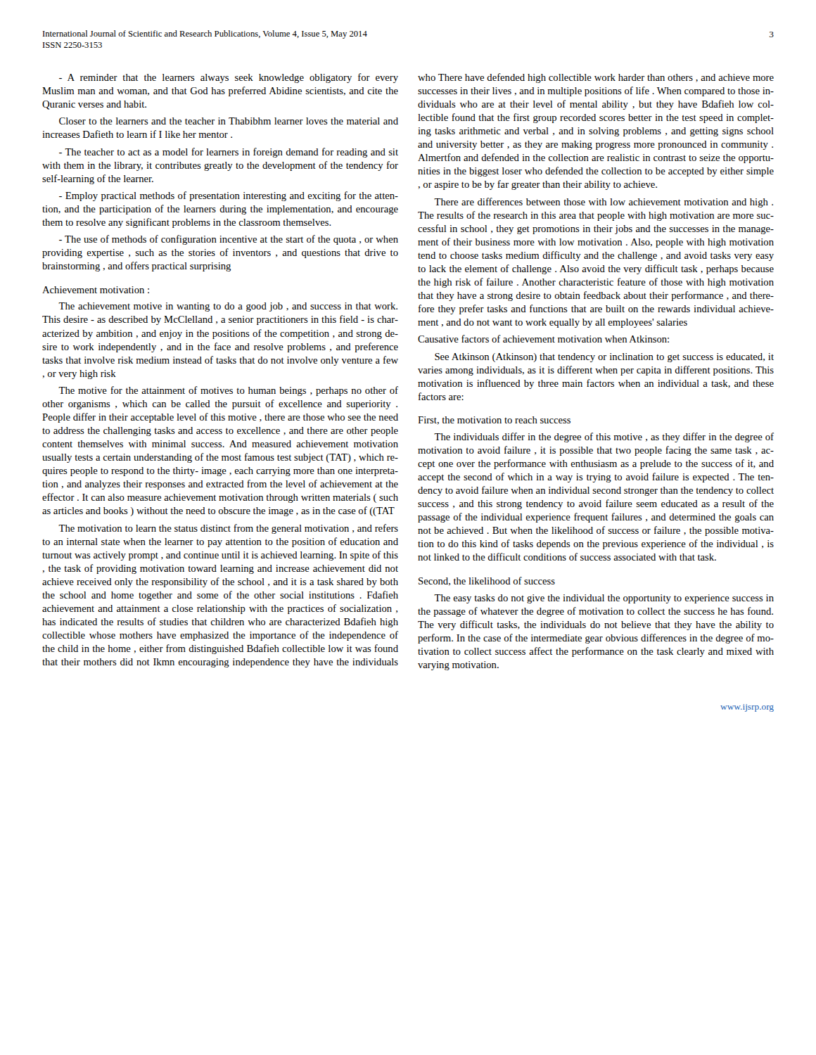International Journal of Scientific and Research Publications, Volume 4, Issue 5, May 2014
ISSN 2250-3153
3
- A reminder that the learners always seek knowledge obligatory for every Muslim man and woman, and that God has preferred Abidine scientists, and cite the Quranic verses and habit.
Closer to the learners and the teacher in Thabibhm learner loves the material and increases Dafieth to learn if I like her mentor .
- The teacher to act as a model for learners in foreign demand for reading and sit with them in the library, it contributes greatly to the development of the tendency for self-learning of the learner.
- Employ practical methods of presentation interesting and exciting for the attention, and the participation of the learners during the implementation, and encourage them to resolve any significant problems in the classroom themselves.
- The use of methods of configuration incentive at the start of the quota , or when providing expertise , such as the stories of inventors , and questions that drive to brainstorming , and offers practical surprising
Achievement motivation :
The achievement motive in wanting to do a good job , and success in that work. This desire - as described by McClelland , a senior practitioners in this field - is characterized by ambition , and enjoy in the positions of the competition , and strong desire to work independently , and in the face and resolve problems , and preference tasks that involve risk medium instead of tasks that do not involve only venture a few , or very high risk
The motive for the attainment of motives to human beings , perhaps no other of other organisms , which can be called the pursuit of excellence and superiority . People differ in their acceptable level of this motive , there are those who see the need to address the challenging tasks and access to excellence , and there are other people content themselves with minimal success. And measured achievement motivation usually tests a certain understanding of the most famous test subject (TAT) , which requires people to respond to the thirty- image , each carrying more than one interpretation , and analyzes their responses and extracted from the level of achievement at the effector . It can also measure achievement motivation through written materials ( such as articles and books ) without the need to obscure the image , as in the case of ((TAT
The motivation to learn the status distinct from the general motivation , and refers to an internal state when the learner to pay attention to the position of education and turnout was actively prompt , and continue until it is achieved learning. In spite of this , the task of providing motivation toward learning and increase achievement did not achieve received only the responsibility of the school , and it is a task shared by both the school and home together and some of the other social institutions . Fdafieh achievement and attainment a close relationship with the practices of socialization , has indicated the results of studies that children who are characterized Bdafieh high collectible whose mothers have emphasized the importance of the independence of the child in the home , either from distinguished Bdafieh collectible low it was found that their mothers did not Ikmn encouraging independence they have the individuals who There have defended high collectible work harder than others , and achieve more successes in their lives , and in multiple positions of life . When compared to those individuals who are at their level of mental ability , but they have Bdafieh low collectible found that the first group recorded scores better in the test speed in completing tasks arithmetic and verbal , and in solving problems , and getting signs school and university better , as they are making progress more pronounced in community . Almertfon and defended in the collection are realistic in contrast to seize the opportunities in the biggest loser who defended the collection to be accepted by either simple , or aspire to be by far greater than their ability to achieve.
There are differences between those with low achievement motivation and high . The results of the research in this area that people with high motivation are more successful in school , they get promotions in their jobs and the successes in the management of their business more with low motivation . Also, people with high motivation tend to choose tasks medium difficulty and the challenge , and avoid tasks very easy to lack the element of challenge . Also avoid the very difficult task , perhaps because the high risk of failure . Another characteristic feature of those with high motivation that they have a strong desire to obtain feedback about their performance , and therefore they prefer tasks and functions that are built on the rewards individual achievement , and do not want to work equally by all employees' salaries
Causative factors of achievement motivation when Atkinson:
See Atkinson (Atkinson) that tendency or inclination to get success is educated, it varies among individuals, as it is different when per capita in different positions. This motivation is influenced by three main factors when an individual a task, and these factors are:
First, the motivation to reach success
The individuals differ in the degree of this motive , as they differ in the degree of motivation to avoid failure , it is possible that two people facing the same task , accept one over the performance with enthusiasm as a prelude to the success of it, and accept the second of which in a way is trying to avoid failure is expected . The tendency to avoid failure when an individual second stronger than the tendency to collect success , and this strong tendency to avoid failure seem educated as a result of the passage of the individual experience frequent failures , and determined the goals can not be achieved . But when the likelihood of success or failure , the possible motivation to do this kind of tasks depends on the previous experience of the individual , is not linked to the difficult conditions of success associated with that task.
Second, the likelihood of success
The easy tasks do not give the individual the opportunity to experience success in the passage of whatever the degree of motivation to collect the success he has found. The very difficult tasks, the individuals do not believe that they have the ability to perform. In the case of the intermediate gear obvious differences in the degree of motivation to collect success affect the performance on the task clearly and mixed with varying motivation.
www.ijsrp.org